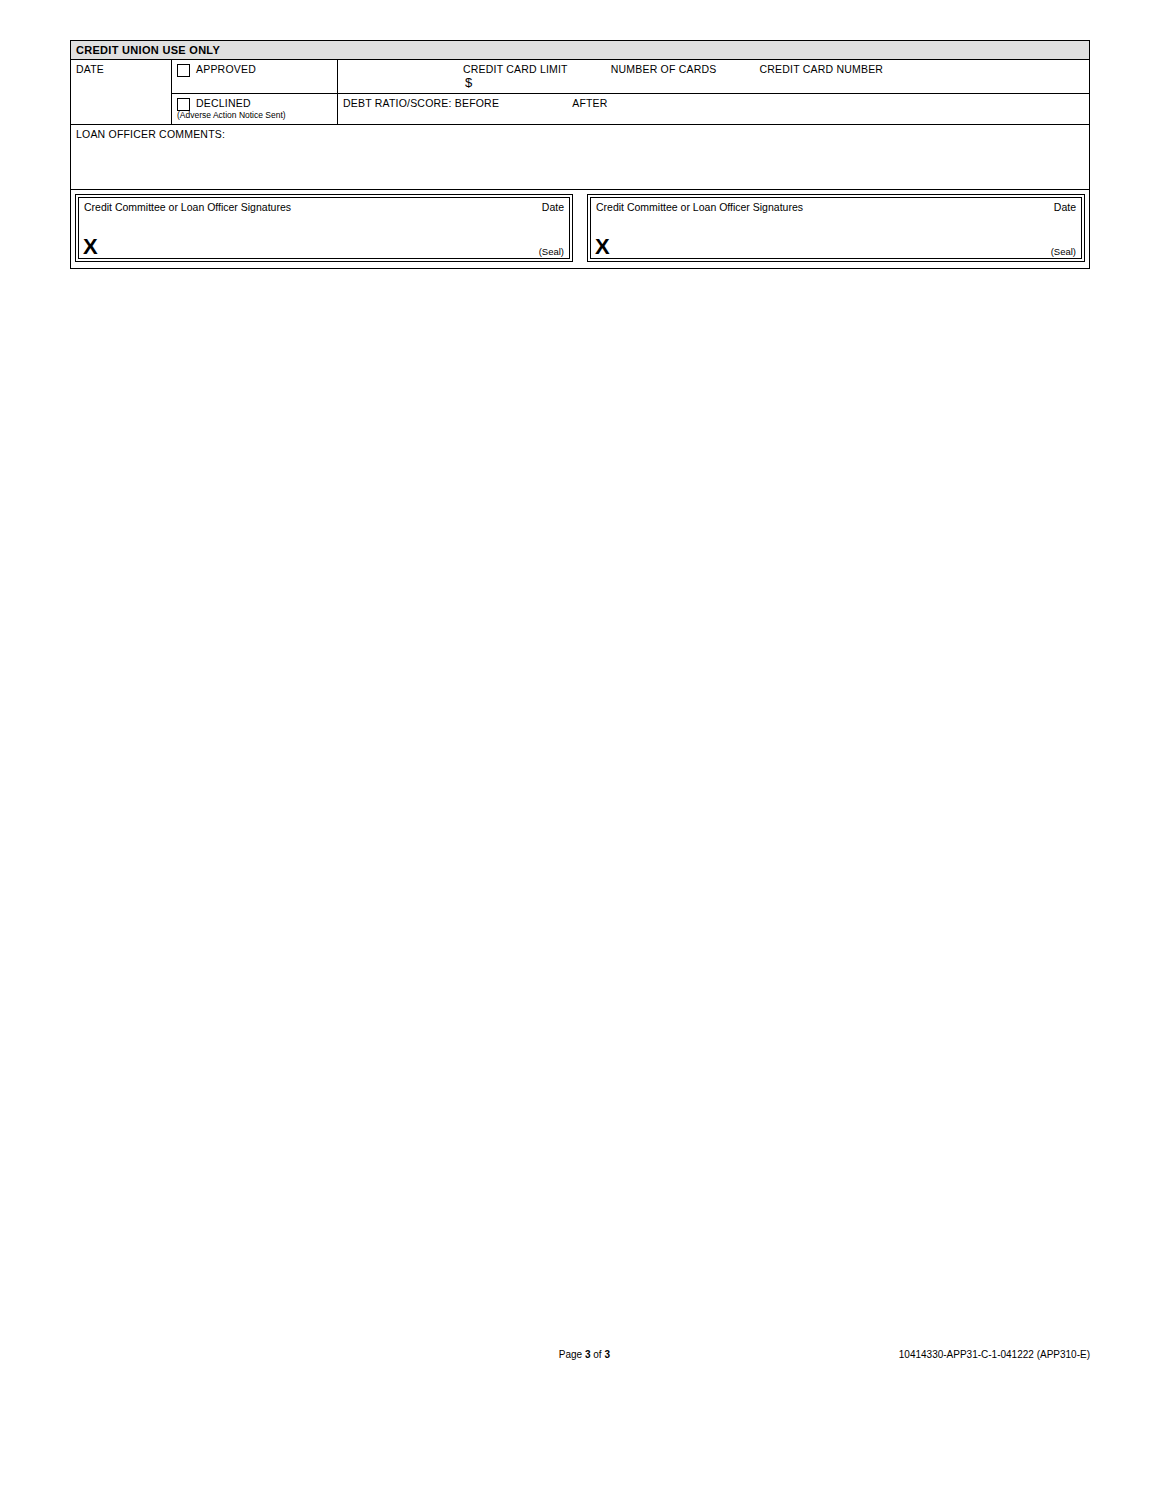| CREDIT UNION USE ONLY |
| DATE | APPROVED | CREDIT CARD LIMIT NUMBER OF CARDS CREDIT CARD NUMBER $ |
| DECLINED (Adverse Action Notice Sent) | DEBT RATIO/SCORE: BEFORE AFTER |
| LOAN OFFICER COMMENTS: |
| Credit Committee or Loan Officer Signatures Date X (Seal) Credit Committee or Loan Officer Signatures Date X (Seal) |
Page 3 of 3
10414330-APP31-C-1-041222 (APP310-E)